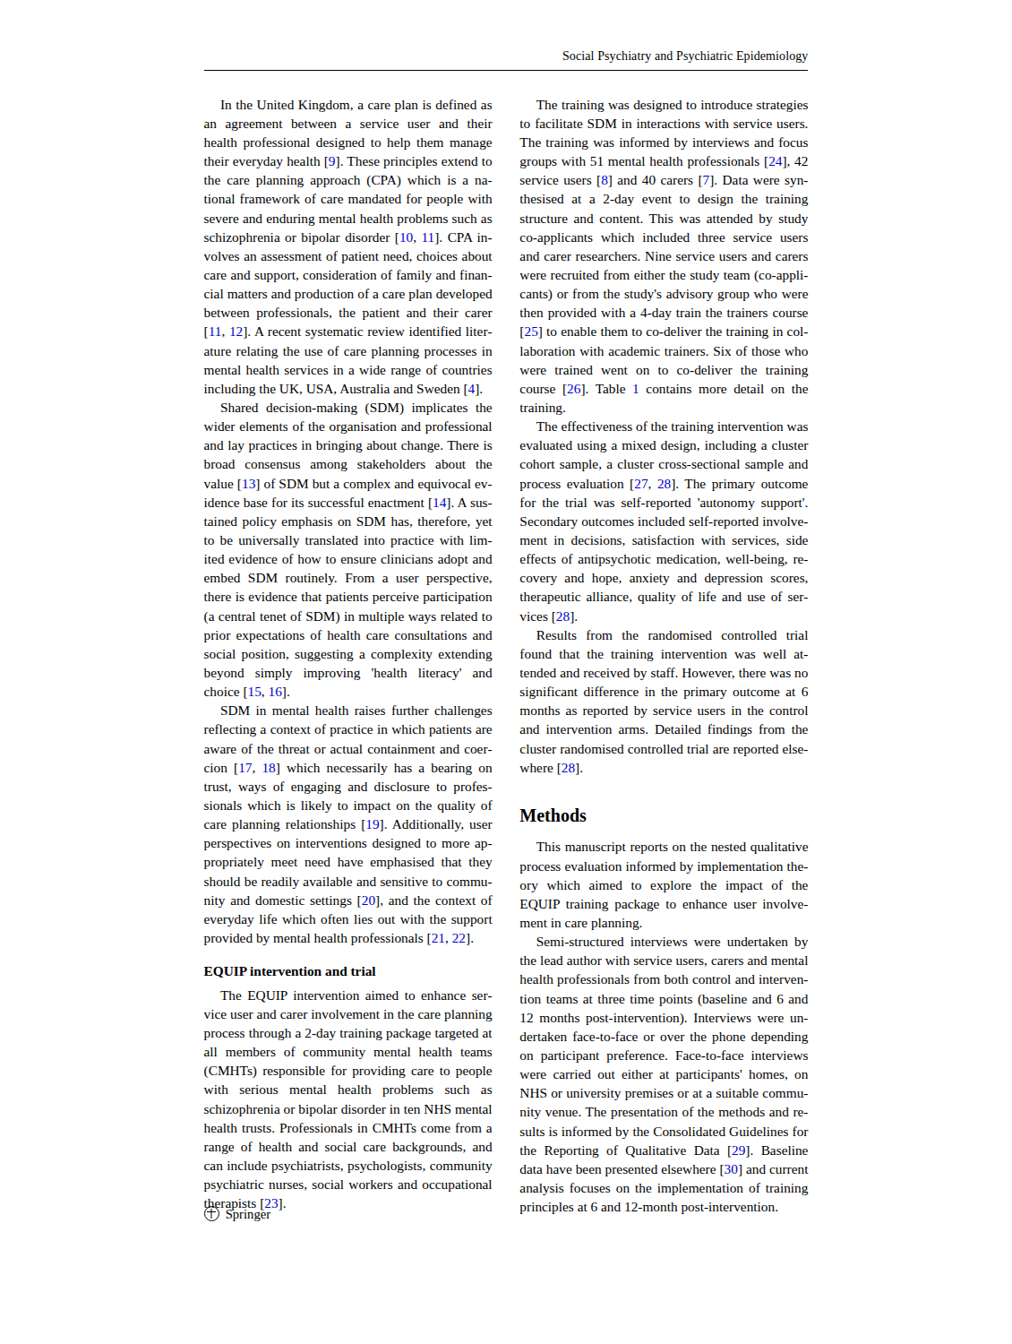Social Psychiatry and Psychiatric Epidemiology
In the United Kingdom, a care plan is defined as an agreement between a service user and their health professional designed to help them manage their everyday health [9]. These principles extend to the care planning approach (CPA) which is a national framework of care mandated for people with severe and enduring mental health problems such as schizophrenia or bipolar disorder [10, 11]. CPA involves an assessment of patient need, choices about care and support, consideration of family and financial matters and production of a care plan developed between professionals, the patient and their carer [11, 12]. A recent systematic review identified literature relating the use of care planning processes in mental health services in a wide range of countries including the UK, USA, Australia and Sweden [4].
Shared decision-making (SDM) implicates the wider elements of the organisation and professional and lay practices in bringing about change. There is broad consensus among stakeholders about the value [13] of SDM but a complex and equivocal evidence base for its successful enactment [14]. A sustained policy emphasis on SDM has, therefore, yet to be universally translated into practice with limited evidence of how to ensure clinicians adopt and embed SDM routinely. From a user perspective, there is evidence that patients perceive participation (a central tenet of SDM) in multiple ways related to prior expectations of health care consultations and social position, suggesting a complexity extending beyond simply improving 'health literacy' and choice [15, 16].
SDM in mental health raises further challenges reflecting a context of practice in which patients are aware of the threat or actual containment and coercion [17, 18] which necessarily has a bearing on trust, ways of engaging and disclosure to professionals which is likely to impact on the quality of care planning relationships [19]. Additionally, user perspectives on interventions designed to more appropriately meet need have emphasised that they should be readily available and sensitive to community and domestic settings [20], and the context of everyday life which often lies out with the support provided by mental health professionals [21, 22].
EQUIP intervention and trial
The EQUIP intervention aimed to enhance service user and carer involvement in the care planning process through a 2-day training package targeted at all members of community mental health teams (CMHTs) responsible for providing care to people with serious mental health problems such as schizophrenia or bipolar disorder in ten NHS mental health trusts. Professionals in CMHTs come from a range of health and social care backgrounds, and can include psychiatrists, psychologists, community psychiatric nurses, social workers and occupational therapists [23].
The training was designed to introduce strategies to facilitate SDM in interactions with service users. The training was informed by interviews and focus groups with 51 mental health professionals [24], 42 service users [8] and 40 carers [7]. Data were synthesised at a 2-day event to design the training structure and content. This was attended by study co-applicants which included three service users and carer researchers. Nine service users and carers were recruited from either the study team (co-applicants) or from the study's advisory group who were then provided with a 4-day train the trainers course [25] to enable them to co-deliver the training in collaboration with academic trainers. Six of those who were trained went on to co-deliver the training course [26]. Table 1 contains more detail on the training.
The effectiveness of the training intervention was evaluated using a mixed design, including a cluster cohort sample, a cluster cross-sectional sample and process evaluation [27, 28]. The primary outcome for the trial was self-reported 'autonomy support'. Secondary outcomes included self-reported involvement in decisions, satisfaction with services, side effects of antipsychotic medication, well-being, recovery and hope, anxiety and depression scores, therapeutic alliance, quality of life and use of services [28].
Results from the randomised controlled trial found that the training intervention was well attended and received by staff. However, there was no significant difference in the primary outcome at 6 months as reported by service users in the control and intervention arms. Detailed findings from the cluster randomised controlled trial are reported elsewhere [28].
Methods
This manuscript reports on the nested qualitative process evaluation informed by implementation theory which aimed to explore the impact of the EQUIP training package to enhance user involvement in care planning.
Semi-structured interviews were undertaken by the lead author with service users, carers and mental health professionals from both control and intervention teams at three time points (baseline and 6 and 12 months post-intervention). Interviews were undertaken face-to-face or over the phone depending on participant preference. Face-to-face interviews were carried out either at participants' homes, on NHS or university premises or at a suitable community venue. The presentation of the methods and results is informed by the Consolidated Guidelines for the Reporting of Qualitative Data [29]. Baseline data have been presented elsewhere [30] and current analysis focuses on the implementation of training principles at 6 and 12-month post-intervention.
Springer